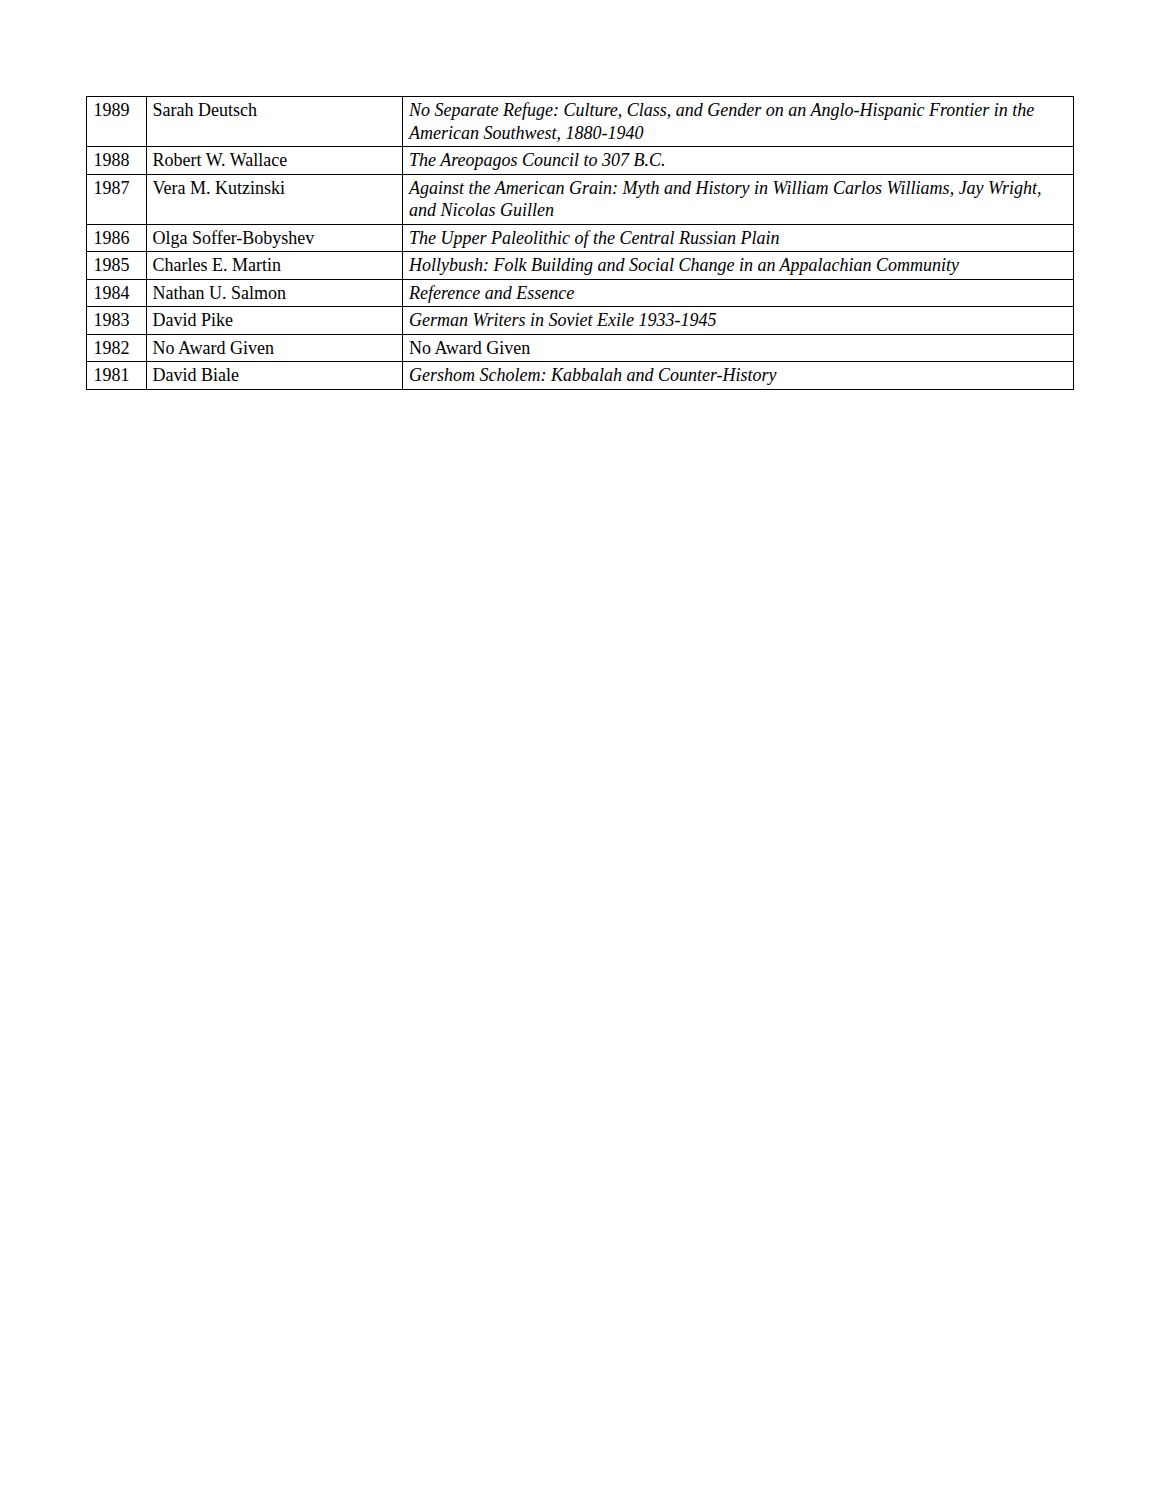| 1989 | Sarah Deutsch | No Separate Refuge: Culture, Class, and Gender on an Anglo-Hispanic Frontier in the American Southwest, 1880-1940 |
| 1988 | Robert W. Wallace | The Areopagos Council to 307 B.C. |
| 1987 | Vera M. Kutzinski | Against the American Grain: Myth and History in William Carlos Williams, Jay Wright, and Nicolas Guillen |
| 1986 | Olga Soffer-Bobyshev | The Upper Paleolithic of the Central Russian Plain |
| 1985 | Charles E. Martin | Hollybush: Folk Building and Social Change in an Appalachian Community |
| 1984 | Nathan U. Salmon | Reference and Essence |
| 1983 | David Pike | German Writers in Soviet Exile 1933-1945 |
| 1982 | No Award Given | No Award Given |
| 1981 | David Biale | Gershom Scholem: Kabbalah and Counter-History |